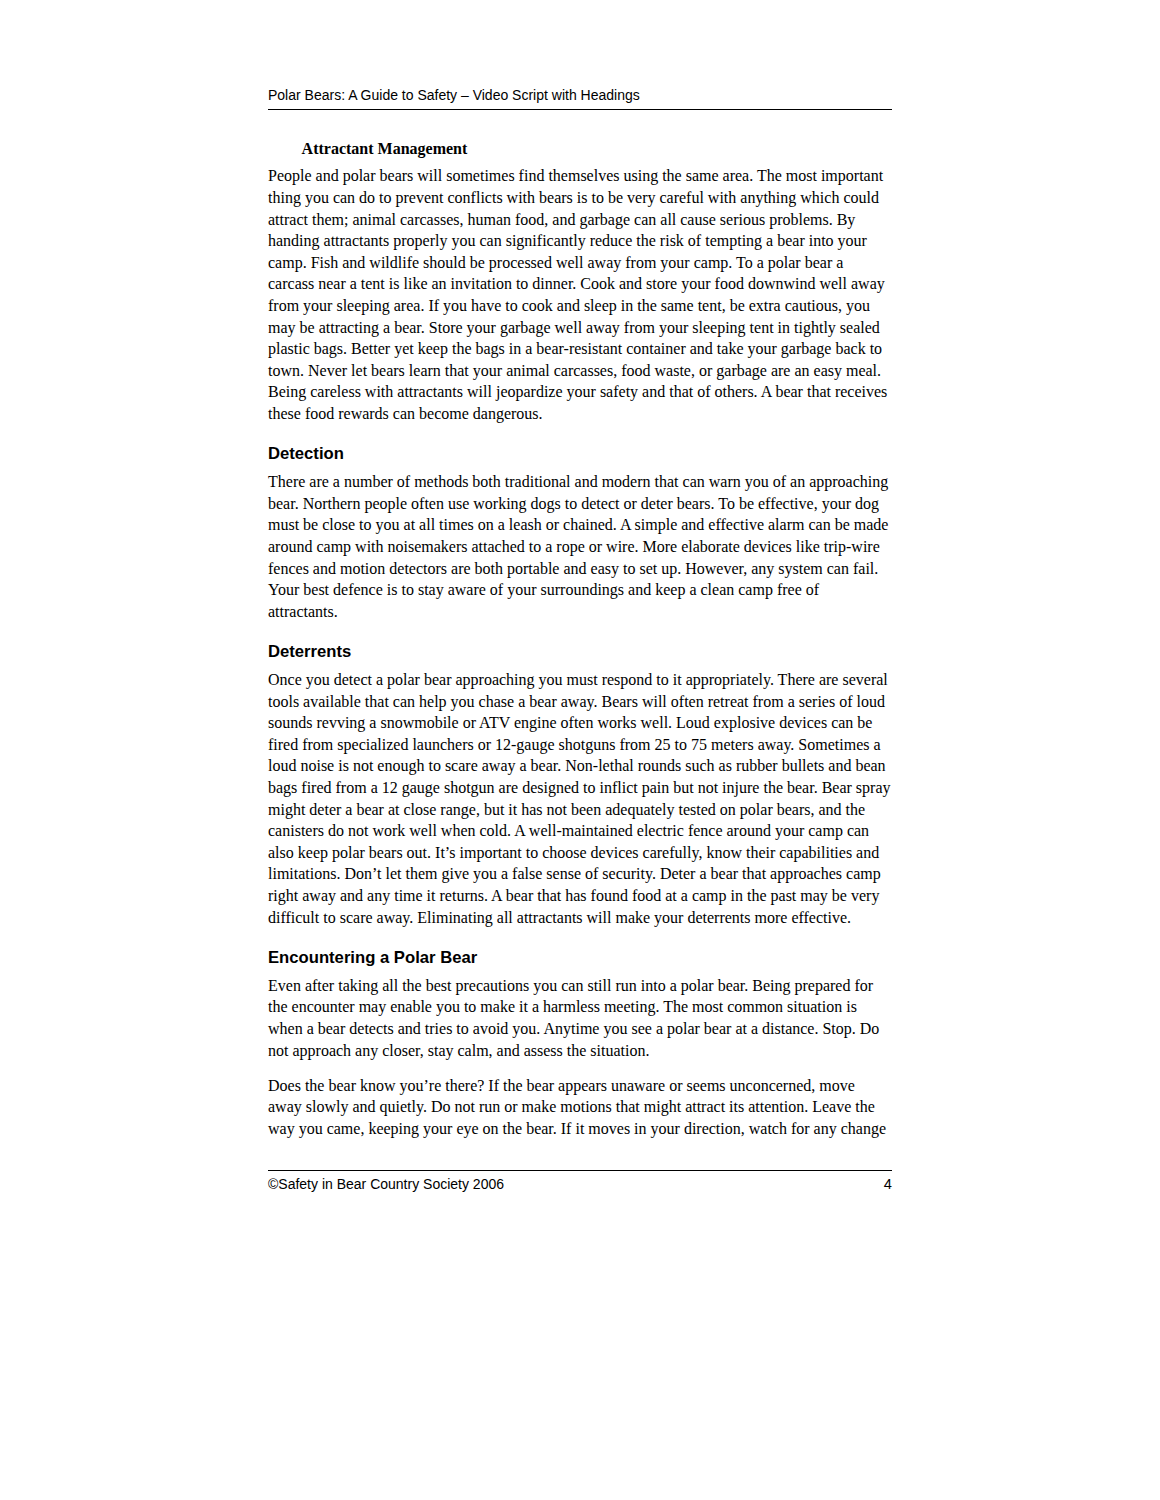Polar Bears: A Guide to Safety – Video Script with Headings
Attractant Management
People and polar bears will sometimes find themselves using the same area. The most important thing you can do to prevent conflicts with bears is to be very careful with anything which could attract them; animal carcasses, human food, and garbage can all cause serious problems. By handing attractants properly you can significantly reduce the risk of tempting a bear into your camp. Fish and wildlife should be processed well away from your camp. To a polar bear a carcass near a tent is like an invitation to dinner. Cook and store your food downwind well away from your sleeping area. If you have to cook and sleep in the same tent, be extra cautious, you may be attracting a bear. Store your garbage well away from your sleeping tent in tightly sealed plastic bags. Better yet keep the bags in a bear-resistant container and take your garbage back to town. Never let bears learn that your animal carcasses, food waste, or garbage are an easy meal. Being careless with attractants will jeopardize your safety and that of others. A bear that receives these food rewards can become dangerous.
Detection
There are a number of methods both traditional and modern that can warn you of an approaching bear. Northern people often use working dogs to detect or deter bears. To be effective, your dog must be close to you at all times on a leash or chained. A simple and effective alarm can be made around camp with noisemakers attached to a rope or wire. More elaborate devices like trip-wire fences and motion detectors are both portable and easy to set up. However, any system can fail. Your best defence is to stay aware of your surroundings and keep a clean camp free of attractants.
Deterrents
Once you detect a polar bear approaching you must respond to it appropriately. There are several tools available that can help you chase a bear away. Bears will often retreat from a series of loud sounds revving a snowmobile or ATV engine often works well. Loud explosive devices can be fired from specialized launchers or 12-gauge shotguns from 25 to 75 meters away. Sometimes a loud noise is not enough to scare away a bear. Non-lethal rounds such as rubber bullets and bean bags fired from a 12 gauge shotgun are designed to inflict pain but not injure the bear. Bear spray might deter a bear at close range, but it has not been adequately tested on polar bears, and the canisters do not work well when cold. A well-maintained electric fence around your camp can also keep polar bears out. It’s important to choose devices carefully, know their capabilities and limitations. Don’t let them give you a false sense of security. Deter a bear that approaches camp right away and any time it returns. A bear that has found food at a camp in the past may be very difficult to scare away. Eliminating all attractants will make your deterrents more effective.
Encountering a Polar Bear
Even after taking all the best precautions you can still run into a polar bear. Being prepared for the encounter may enable you to make it a harmless meeting. The most common situation is when a bear detects and tries to avoid you. Anytime you see a polar bear at a distance. Stop. Do not approach any closer, stay calm, and assess the situation.
Does the bear know you’re there? If the bear appears unaware or seems unconcerned, move away slowly and quietly. Do not run or make motions that might attract its attention. Leave the way you came, keeping your eye on the bear. If it moves in your direction, watch for any change
©Safety in Bear Country Society 2006 4